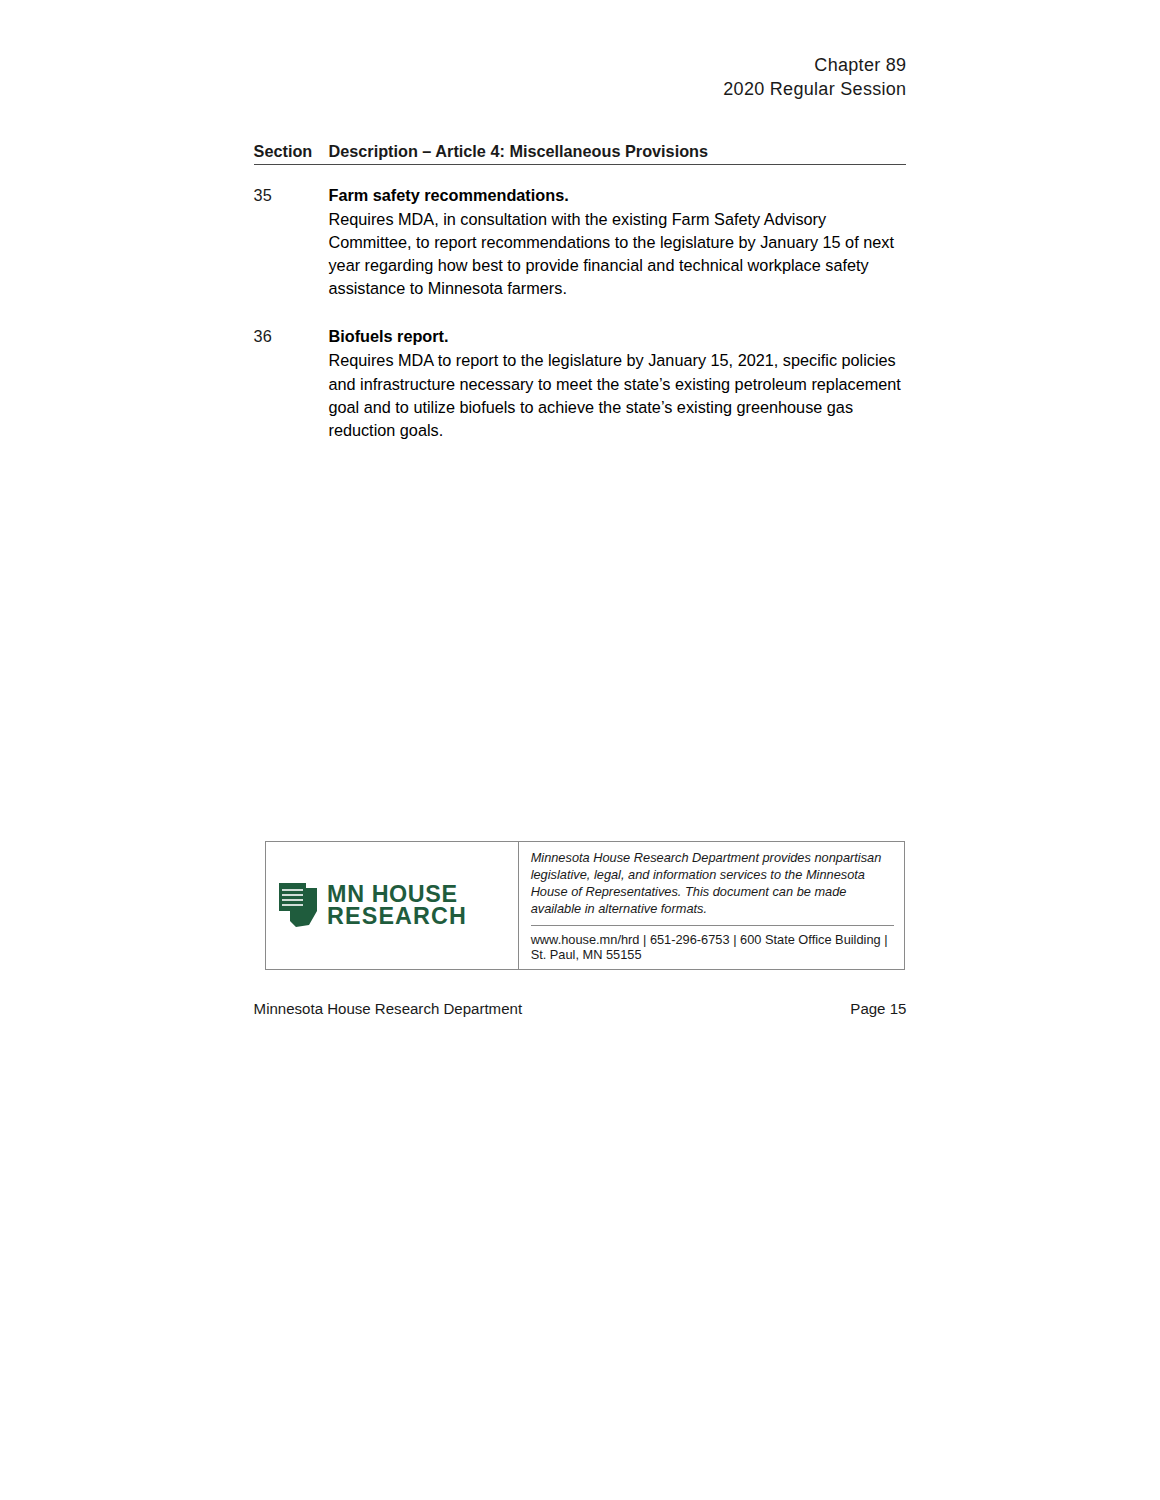Chapter 89
2020 Regular Session
Section
Description – Article 4: Miscellaneous Provisions
35
Farm safety recommendations.
Requires MDA, in consultation with the existing Farm Safety Advisory Committee, to report recommendations to the legislature by January 15 of next year regarding how best to provide financial and technical workplace safety assistance to Minnesota farmers.
36
Biofuels report.
Requires MDA to report to the legislature by January 15, 2021, specific policies and infrastructure necessary to meet the state’s existing petroleum replacement goal and to utilize biofuels to achieve the state’s existing greenhouse gas reduction goals.
MN HOUSE RESEARCH
Minnesota House Research Department provides nonpartisan legislative, legal, and information services to the Minnesota House of Representatives. This document can be made available in alternative formats.
www.house.mn/hrd | 651-296-6753 | 600 State Office Building | St. Paul, MN 55155
Minnesota House Research Department Page 15